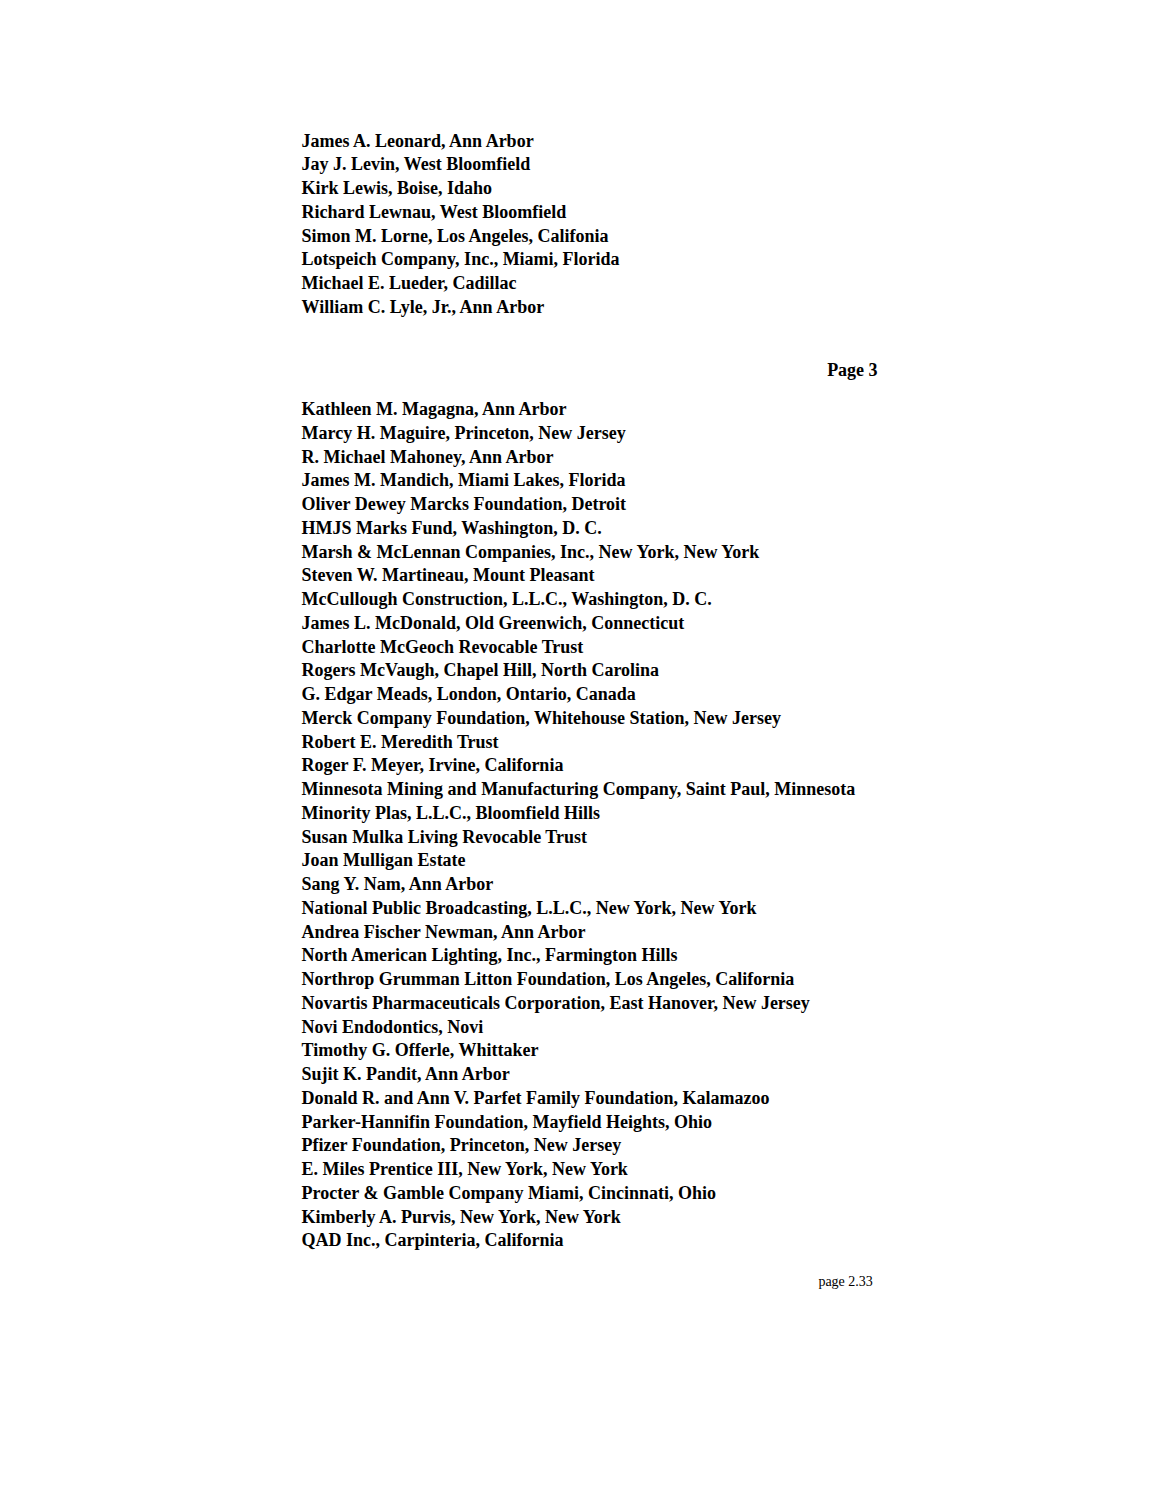James A. Leonard, Ann Arbor
Jay J. Levin, West Bloomfield
Kirk Lewis, Boise, Idaho
Richard Lewnau, West Bloomfield
Simon M. Lorne, Los Angeles, Califonia
Lotspeich Company, Inc., Miami, Florida
Michael E. Lueder, Cadillac
William C. Lyle, Jr., Ann Arbor
Page 3
Kathleen M. Magagna, Ann Arbor
Marcy H. Maguire, Princeton, New Jersey
R. Michael Mahoney, Ann Arbor
James M. Mandich, Miami Lakes, Florida
Oliver Dewey Marcks Foundation, Detroit
HMJS Marks Fund, Washington, D. C.
Marsh & McLennan Companies, Inc., New York, New York
Steven W. Martineau, Mount Pleasant
McCullough Construction, L.L.C., Washington, D. C.
James L. McDonald, Old Greenwich, Connecticut
Charlotte McGeoch Revocable Trust
Rogers McVaugh, Chapel Hill, North Carolina
G. Edgar Meads, London, Ontario, Canada
Merck Company Foundation, Whitehouse Station, New Jersey
Robert E. Meredith Trust
Roger F. Meyer, Irvine, California
Minnesota Mining and Manufacturing Company, Saint Paul, Minnesota
Minority Plas, L.L.C., Bloomfield Hills
Susan Mulka Living Revocable Trust
Joan Mulligan Estate
Sang Y. Nam, Ann Arbor
National Public Broadcasting, L.L.C., New York, New York
Andrea Fischer Newman, Ann Arbor
North American Lighting, Inc., Farmington Hills
Northrop Grumman Litton Foundation, Los Angeles, California
Novartis Pharmaceuticals Corporation, East Hanover, New Jersey
Novi Endodontics, Novi
Timothy G. Offerle, Whittaker
Sujit K. Pandit, Ann Arbor
Donald R. and Ann V. Parfet Family Foundation, Kalamazoo
Parker-Hannifin Foundation, Mayfield Heights, Ohio
Pfizer Foundation, Princeton, New Jersey
E. Miles Prentice III, New York, New York
Procter & Gamble Company Miami, Cincinnati, Ohio
Kimberly A. Purvis, New York, New York
QAD Inc., Carpinteria, California
page 2.33